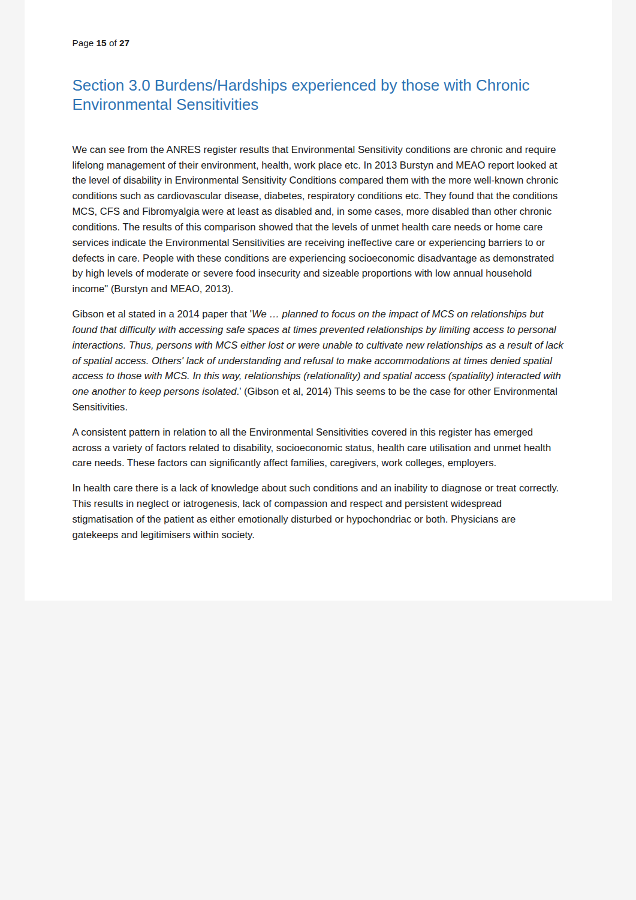Page 15 of 27
Section 3.0 Burdens/Hardships experienced by those with Chronic Environmental Sensitivities
We can see from the ANRES register results that Environmental Sensitivity conditions are chronic and require lifelong management of their environment, health, work place etc. In 2013 Burstyn and MEAO report looked at the level of disability in Environmental Sensitivity Conditions compared them with the more well-known chronic conditions such as cardiovascular disease, diabetes, respiratory conditions etc. They found that the conditions MCS, CFS and Fibromyalgia were at least as disabled and, in some cases, more disabled than other chronic conditions. The results of this comparison showed that the levels of unmet health care needs or home care services indicate the Environmental Sensitivities are receiving ineffective care or experiencing barriers to or defects in care. People with these conditions are experiencing socioeconomic disadvantage as demonstrated by high levels of moderate or severe food insecurity and sizeable proportions with low annual household income" (Burstyn and MEAO, 2013).
Gibson et al stated in a 2014 paper that 'We … planned to focus on the impact of MCS on relationships but found that difficulty with accessing safe spaces at times prevented relationships by limiting access to personal interactions. Thus, persons with MCS either lost or were unable to cultivate new relationships as a result of lack of spatial access. Others' lack of understanding and refusal to make accommodations at times denied spatial access to those with MCS. In this way, relationships (relationality) and spatial access (spatiality) interacted with one another to keep persons isolated.' (Gibson et al, 2014) This seems to be the case for other Environmental Sensitivities.
A consistent pattern in relation to all the Environmental Sensitivities covered in this register has emerged across a variety of factors related to disability, socioeconomic status, health care utilisation and unmet health care needs. These factors can significantly affect families, caregivers, work colleges, employers.
In health care there is a lack of knowledge about such conditions and an inability to diagnose or treat correctly. This results in neglect or iatrogenesis, lack of compassion and respect and persistent widespread stigmatisation of the patient as either emotionally disturbed or hypochondriac or both. Physicians are gatekeeps and legitimisers within society.